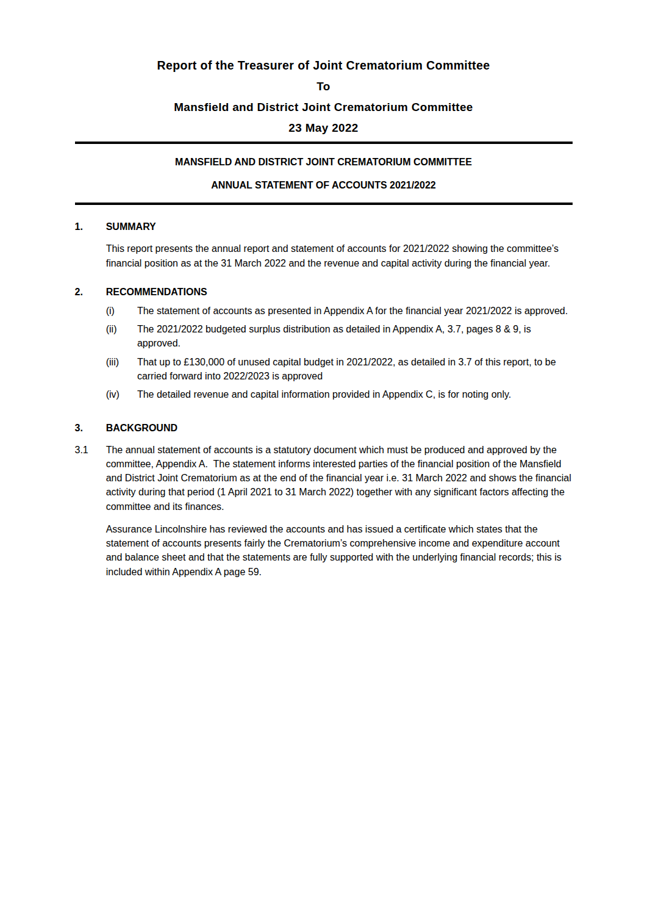Report of the Treasurer of Joint Crematorium Committee
To
Mansfield and District Joint Crematorium Committee
23 May 2022
MANSFIELD AND DISTRICT JOINT CREMATORIUM COMMITTEE
ANNUAL STATEMENT OF ACCOUNTS 2021/2022
1.
SUMMARY
This report presents the annual report and statement of accounts for 2021/2022 showing the committee’s financial position as at the 31 March 2022 and the revenue and capital activity during the financial year.
2.
RECOMMENDATIONS
(i) The statement of accounts as presented in Appendix A for the financial year 2021/2022 is approved.
(ii) The 2021/2022 budgeted surplus distribution as detailed in Appendix A, 3.7, pages 8 & 9, is approved.
(iii) That up to £130,000 of unused capital budget in 2021/2022, as detailed in 3.7 of this report, to be carried forward into 2022/2023 is approved
(iv) The detailed revenue and capital information provided in Appendix C, is for noting only.
3.
BACKGROUND
3.1
The annual statement of accounts is a statutory document which must be produced and approved by the committee, Appendix A. The statement informs interested parties of the financial position of the Mansfield and District Joint Crematorium as at the end of the financial year i.e. 31 March 2022 and shows the financial activity during that period (1 April 2021 to 31 March 2022) together with any significant factors affecting the committee and its finances.
Assurance Lincolnshire has reviewed the accounts and has issued a certificate which states that the statement of accounts presents fairly the Crematorium’s comprehensive income and expenditure account and balance sheet and that the statements are fully supported with the underlying financial records; this is included within Appendix A page 59.